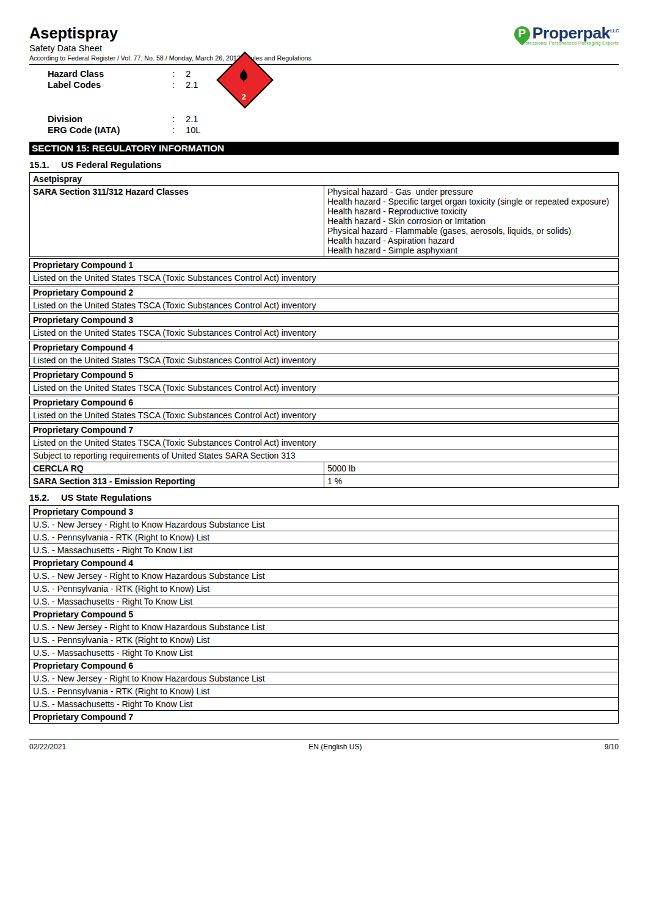Aseptispray
Safety Data Sheet
According to Federal Register / Vol. 77, No. 58 / Monday, March 26, 2012 / Rules and Regulations
ProperpakLLC
Professional Personalized Packaging Experts
| Hazard Class | : | 2 |
| Label Codes | : | 2.1 |
2
| Division | : | 2.1 |
| ERG Code (IATA) | : | 10L |
SECTION 15: REGULATORY INFORMATION
15.1. US Federal Regulations
| Asetpispray |
| SARA Section 311/312 Hazard Classes | Physical hazard - Gas under pressure Health hazard - Specific target organ toxicity (single or repeated exposure) Health hazard - Reproductive toxicity Health hazard - Skin corrosion or Irritation Physical hazard - Flammable (gases, aerosols, liquids, or solids) Health hazard - Aspiration hazard Health hazard - Simple asphyxiant |
| Proprietary Compound 1 |
| Listed on the United States TSCA (Toxic Substances Control Act) inventory |
| Proprietary Compound 2 |
| Listed on the United States TSCA (Toxic Substances Control Act) inventory |
| Proprietary Compound 3 |
| Listed on the United States TSCA (Toxic Substances Control Act) inventory |
| Proprietary Compound 4 |
| Listed on the United States TSCA (Toxic Substances Control Act) inventory |
| Proprietary Compound 5 |
| Listed on the United States TSCA (Toxic Substances Control Act) inventory |
| Proprietary Compound 6 |
| Listed on the United States TSCA (Toxic Substances Control Act) inventory |
| Proprietary Compound 7 |
| Listed on the United States TSCA (Toxic Substances Control Act) inventory |
| Subject to reporting requirements of United States SARA Section 313 |
| CERCLA RQ | 5000 lb |
| SARA Section 313 - Emission Reporting | 1 % |
15.2. US State Regulations
| Proprietary Compound 3 |
| U.S. - New Jersey - Right to Know Hazardous Substance List |
| U.S. - Pennsylvania - RTK (Right to Know) List |
| U.S. - Massachusetts - Right To Know List |
| Proprietary Compound 4 |
| U.S. - New Jersey - Right to Know Hazardous Substance List |
| U.S. - Pennsylvania - RTK (Right to Know) List |
| U.S. - Massachusetts - Right To Know List |
| Proprietary Compound 5 |
| U.S. - New Jersey - Right to Know Hazardous Substance List |
| U.S. - Pennsylvania - RTK (Right to Know) List |
| U.S. - Massachusetts - Right To Know List |
| Proprietary Compound 6 |
| U.S. - New Jersey - Right to Know Hazardous Substance List |
| U.S. - Pennsylvania - RTK (Right to Know) List |
| U.S. - Massachusetts - Right To Know List |
| Proprietary Compound 7 |
02/22/2021
EN (English US)
9/10